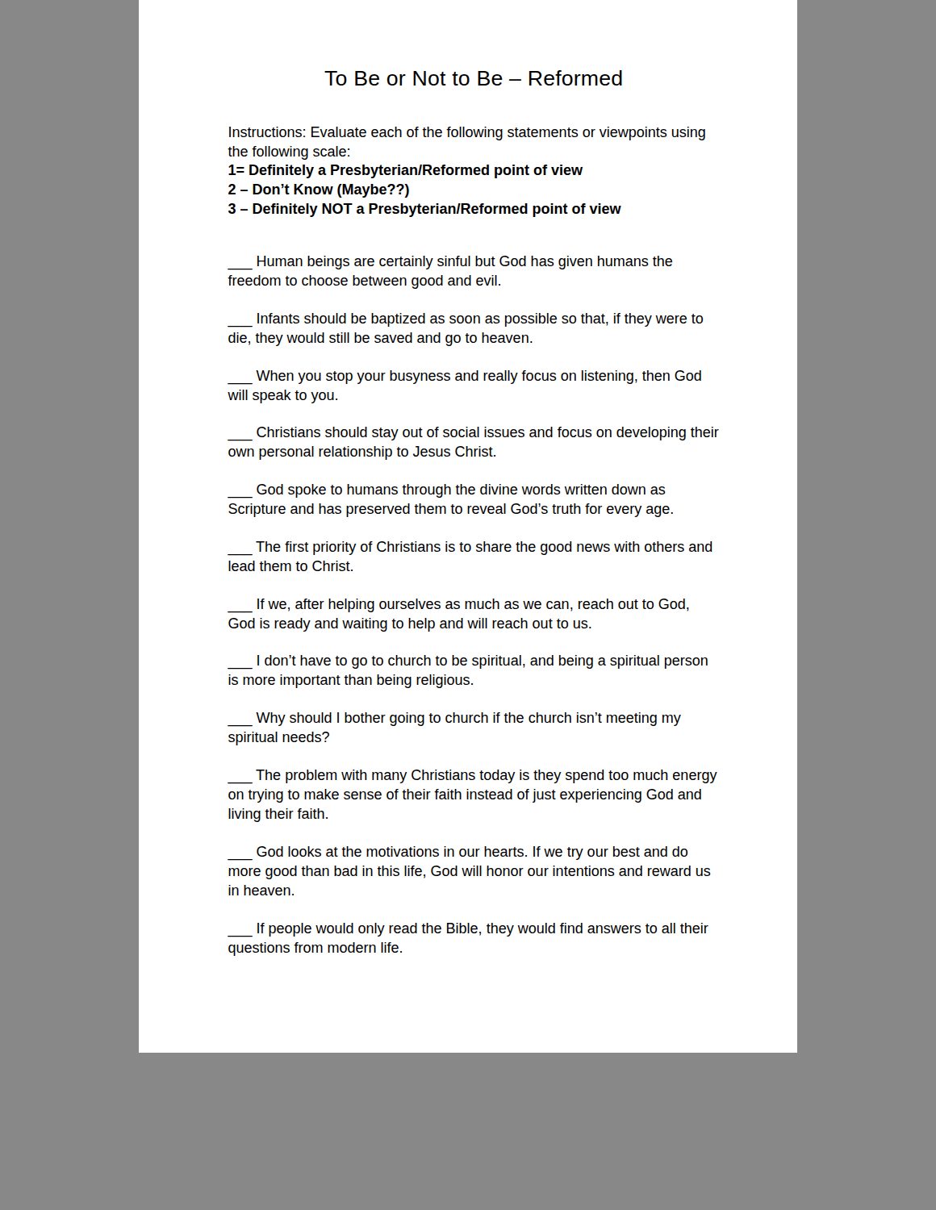To Be or Not to Be – Reformed
Instructions: Evaluate each of the following statements or viewpoints using the following scale:
1= Definitely a Presbyterian/Reformed point of view
2 – Don’t Know (Maybe??)
3 – Definitely NOT a Presbyterian/Reformed point of view
___ Human beings are certainly sinful but God has given humans the freedom to choose between good and evil.
___ Infants should be baptized as soon as possible so that, if they were to die, they would still be saved and go to heaven.
___ When you stop your busyness and really focus on listening, then God will speak to you.
___ Christians should stay out of social issues and focus on developing their own personal relationship to Jesus Christ.
___ God spoke to humans through the divine words written down as Scripture and has preserved them to reveal God’s truth for every age.
___ The first priority of Christians is to share the good news with others and lead them to Christ.
___ If we, after helping ourselves as much as we can, reach out to God, God is ready and waiting to help and will reach out to us.
___ I don’t have to go to church to be spiritual, and being a spiritual person is more important than being religious.
___ Why should I bother going to church if the church isn’t meeting my spiritual needs?
___ The problem with many Christians today is they spend too much energy on trying to make sense of their faith instead of just experiencing God and living their faith.
___ God looks at the motivations in our hearts. If we try our best and do more good than bad in this life, God will honor our intentions and reward us in heaven.
___ If people would only read the Bible, they would find answers to all their questions from modern life.